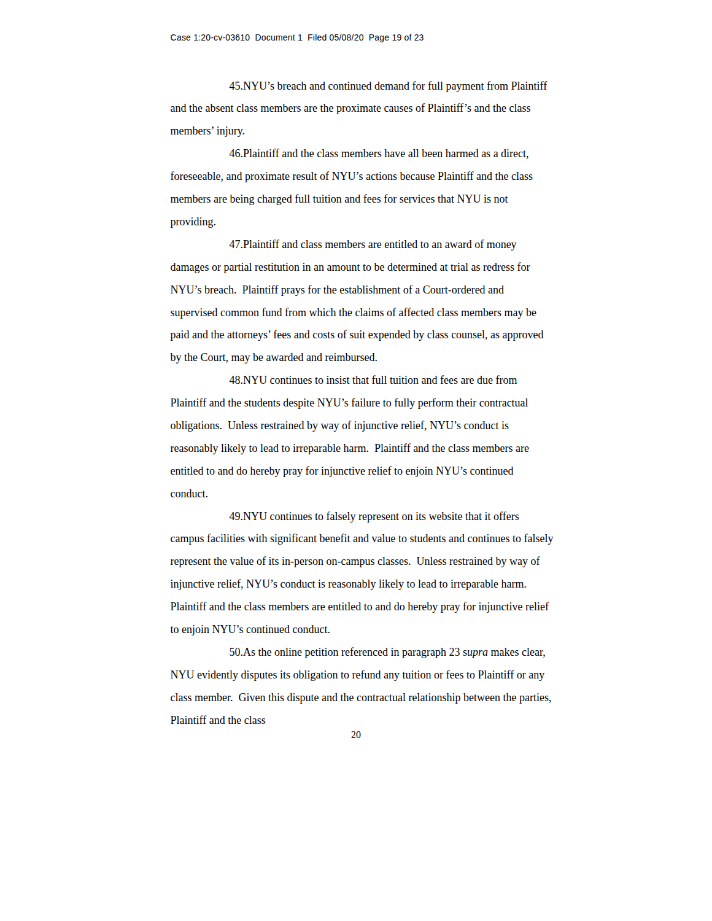Case 1:20-cv-03610 Document 1 Filed 05/08/20 Page 19 of 23
45. NYU’s breach and continued demand for full payment from Plaintiff and the absent class members are the proximate causes of Plaintiff’s and the class members’ injury.
46. Plaintiff and the class members have all been harmed as a direct, foreseeable, and proximate result of NYU’s actions because Plaintiff and the class members are being charged full tuition and fees for services that NYU is not providing.
47. Plaintiff and class members are entitled to an award of money damages or partial restitution in an amount to be determined at trial as redress for NYU’s breach. Plaintiff prays for the establishment of a Court-ordered and supervised common fund from which the claims of affected class members may be paid and the attorneys’ fees and costs of suit expended by class counsel, as approved by the Court, may be awarded and reimbursed.
48. NYU continues to insist that full tuition and fees are due from Plaintiff and the students despite NYU’s failure to fully perform their contractual obligations. Unless restrained by way of injunctive relief, NYU’s conduct is reasonably likely to lead to irreparable harm. Plaintiff and the class members are entitled to and do hereby pray for injunctive relief to enjoin NYU’s continued conduct.
49. NYU continues to falsely represent on its website that it offers campus facilities with significant benefit and value to students and continues to falsely represent the value of its in-person on-campus classes. Unless restrained by way of injunctive relief, NYU’s conduct is reasonably likely to lead to irreparable harm. Plaintiff and the class members are entitled to and do hereby pray for injunctive relief to enjoin NYU’s continued conduct.
50. As the online petition referenced in paragraph 23 supra makes clear, NYU evidently disputes its obligation to refund any tuition or fees to Plaintiff or any class member. Given this dispute and the contractual relationship between the parties, Plaintiff and the class
20